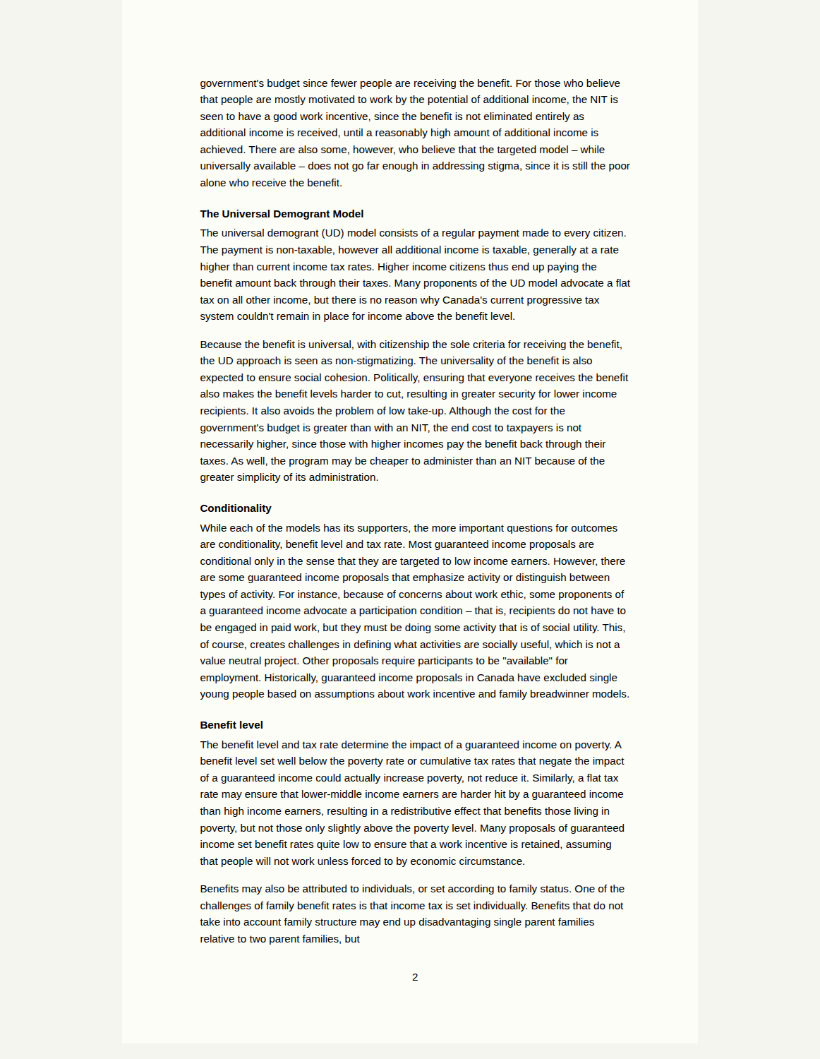government's budget since fewer people are receiving the benefit. For those who believe that people are mostly motivated to work by the potential of additional income, the NIT is seen to have a good work incentive, since the benefit is not eliminated entirely as additional income is received, until a reasonably high amount of additional income is achieved. There are also some, however, who believe that the targeted model – while universally available – does not go far enough in addressing stigma, since it is still the poor alone who receive the benefit.
The Universal Demogrant Model
The universal demogrant (UD) model consists of a regular payment made to every citizen. The payment is non-taxable, however all additional income is taxable, generally at a rate higher than current income tax rates. Higher income citizens thus end up paying the benefit amount back through their taxes. Many proponents of the UD model advocate a flat tax on all other income, but there is no reason why Canada's current progressive tax system couldn't remain in place for income above the benefit level.
Because the benefit is universal, with citizenship the sole criteria for receiving the benefit, the UD approach is seen as non-stigmatizing. The universality of the benefit is also expected to ensure social cohesion. Politically, ensuring that everyone receives the benefit also makes the benefit levels harder to cut, resulting in greater security for lower income recipients. It also avoids the problem of low take-up. Although the cost for the government's budget is greater than with an NIT, the end cost to taxpayers is not necessarily higher, since those with higher incomes pay the benefit back through their taxes. As well, the program may be cheaper to administer than an NIT because of the greater simplicity of its administration.
Conditionality
While each of the models has its supporters, the more important questions for outcomes are conditionality, benefit level and tax rate. Most guaranteed income proposals are conditional only in the sense that they are targeted to low income earners. However, there are some guaranteed income proposals that emphasize activity or distinguish between types of activity. For instance, because of concerns about work ethic, some proponents of a guaranteed income advocate a participation condition – that is, recipients do not have to be engaged in paid work, but they must be doing some activity that is of social utility. This, of course, creates challenges in defining what activities are socially useful, which is not a value neutral project. Other proposals require participants to be "available" for employment. Historically, guaranteed income proposals in Canada have excluded single young people based on assumptions about work incentive and family breadwinner models.
Benefit level
The benefit level and tax rate determine the impact of a guaranteed income on poverty. A benefit level set well below the poverty rate or cumulative tax rates that negate the impact of a guaranteed income could actually increase poverty, not reduce it. Similarly, a flat tax rate may ensure that lower-middle income earners are harder hit by a guaranteed income than high income earners, resulting in a redistributive effect that benefits those living in poverty, but not those only slightly above the poverty level. Many proposals of guaranteed income set benefit rates quite low to ensure that a work incentive is retained, assuming that people will not work unless forced to by economic circumstance.
Benefits may also be attributed to individuals, or set according to family status. One of the challenges of family benefit rates is that income tax is set individually. Benefits that do not take into account family structure may end up disadvantaging single parent families relative to two parent families, but
2